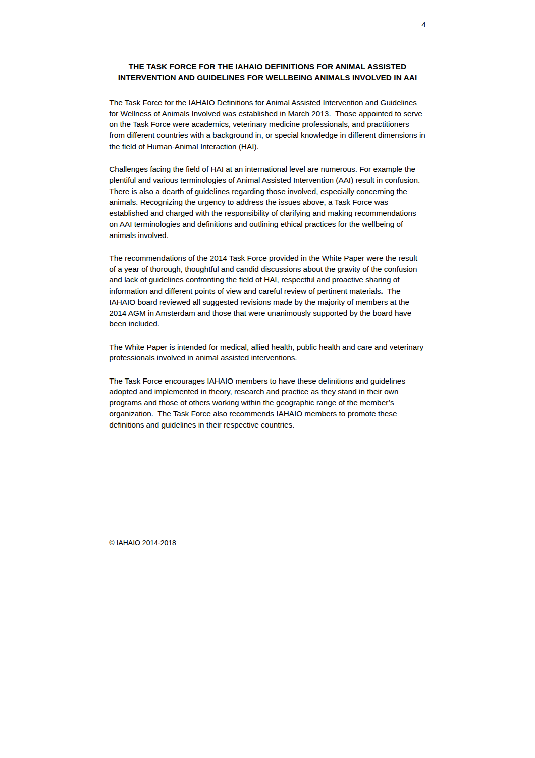4
THE TASK FORCE FOR THE IAHAIO DEFINITIONS FOR ANIMAL ASSISTED
INTERVENTION AND GUIDELINES FOR WELLBEING ANIMALS INVOLVED IN AAI
The Task Force for the IAHAIO Definitions for Animal Assisted Intervention and Guidelines for Wellness of Animals Involved was established in March 2013. Those appointed to serve on the Task Force were academics, veterinary medicine professionals, and practitioners from different countries with a background in, or special knowledge in different dimensions in the field of Human-Animal Interaction (HAI).
Challenges facing the field of HAI at an international level are numerous. For example the plentiful and various terminologies of Animal Assisted Intervention (AAI) result in confusion. There is also a dearth of guidelines regarding those involved, especially concerning the animals. Recognizing the urgency to address the issues above, a Task Force was established and charged with the responsibility of clarifying and making recommendations on AAI terminologies and definitions and outlining ethical practices for the wellbeing of animals involved.
The recommendations of the 2014 Task Force provided in the White Paper were the result of a year of thorough, thoughtful and candid discussions about the gravity of the confusion and lack of guidelines confronting the field of HAI, respectful and proactive sharing of information and different points of view and careful review of pertinent materials. The IAHAIO board reviewed all suggested revisions made by the majority of members at the 2014 AGM in Amsterdam and those that were unanimously supported by the board have been included.
The White Paper is intended for medical, allied health, public health and care and veterinary professionals involved in animal assisted interventions.
The Task Force encourages IAHAIO members to have these definitions and guidelines adopted and implemented in theory, research and practice as they stand in their own programs and those of others working within the geographic range of the member’s organization. The Task Force also recommends IAHAIO members to promote these definitions and guidelines in their respective countries.
© IAHAIO 2014-2018